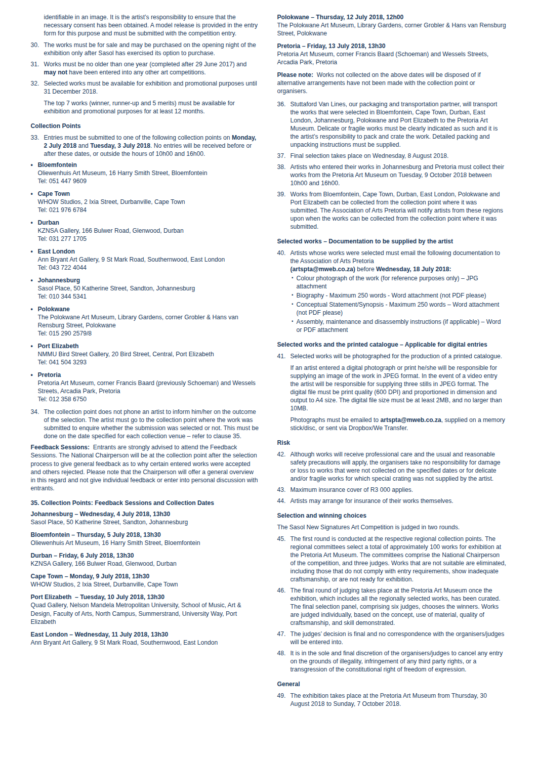identifiable in an image. It is the artist’s responsibility to ensure that the necessary consent has been obtained. A model release is provided in the entry form for this purpose and must be submitted with the competition entry.
30. The works must be for sale and may be purchased on the opening night of the exhibition only after Sasol has exercised its option to purchase.
31. Works must be no older than one year (completed after 29 June 2017) and may not have been entered into any other art competitions.
32. Selected works must be available for exhibition and promotional purposes until 31 December 2018.
The top 7 works (winner, runner-up and 5 merits) must be available for exhibition and promotional purposes for at least 12 months.
Collection Points
33. Entries must be submitted to one of the following collection points on Monday, 2 July 2018 and Tuesday, 3 July 2018. No entries will be received before or after these dates, or outside the hours of 10h00 and 16h00.
Bloemfontein
Oliewenhuis Art Museum, 16 Harry Smith Street, Bloemfontein
Tel: 051 447 9609
Cape Town
WHOW Studios, 2 Ixia Street, Durbanville, Cape Town
Tel: 021 976 6784
Durban
KZNSA Gallery, 166 Bulwer Road, Glenwood, Durban
Tel: 031 277 1705
East London
Ann Bryant Art Gallery, 9 St Mark Road, Southernwood, East London
Tel: 043 722 4044
Johannesburg
Sasol Place, 50 Katherine Street, Sandton, Johannesburg
Tel: 010 344 5341
Polokwane
The Polokwane Art Museum, Library Gardens, corner Grobler & Hans van Rensburg Street, Polokwane
Tel: 015 290 2579/8
Port Elizabeth
NMMU Bird Street Gallery, 20 Bird Street, Central, Port Elizabeth
Tel: 041 504 3293
Pretoria
Pretoria Art Museum, corner Francis Baard (previously Schoeman) and Wessels Streets, Arcadia Park, Pretoria
Tel: 012 358 6750
34. The collection point does not phone an artist to inform him/her on the outcome of the selection. The artist must go to the collection point where the work was submitted to enquire whether the submission was selected or not. This must be done on the date specified for each collection venue – refer to clause 35.
Feedback Sessions: Entrants are strongly advised to attend the Feedback Sessions. The National Chairperson will be at the collection point after the selection process to give general feedback as to why certain entered works were accepted and others rejected. Please note that the Chairperson will offer a general overview in this regard and not give individual feedback or enter into personal discussion with entrants.
35. Collection Points: Feedback Sessions and Collection Dates
Johannesburg – Wednesday, 4 July 2018, 13h30
Sasol Place, 50 Katherine Street, Sandton, Johannesburg
Bloemfontein – Thursday, 5 July 2018, 13h30
Oliewenhuis Art Museum, 16 Harry Smith Street, Bloemfontein
Durban – Friday, 6 July 2018, 13h30
KZNSA Gallery, 166 Bulwer Road, Glenwood, Durban
Cape Town – Monday, 9 July 2018, 13h30
WHOW Studios, 2 Ixia Street, Durbanville, Cape Town
Port Elizabeth – Tuesday, 10 July 2018, 13h30
Quad Gallery, Nelson Mandela Metropolitan University, School of Music, Art & Design, Faculty of Arts, North Campus, Summerstrand, University Way, Port Elizabeth
East London – Wednesday, 11 July 2018, 13h30
Ann Bryant Art Gallery, 9 St Mark Road, Southernwood, East London
Polokwane – Thursday, 12 July 2018, 12h00
The Polokwane Art Museum, Library Gardens, corner Grobler & Hans van Rensburg Street, Polokwane
Pretoria – Friday, 13 July 2018, 13h30
Pretoria Art Museum, corner Francis Baard (Schoeman) and Wessels Streets, Arcadia Park, Pretoria
Please note: Works not collected on the above dates will be disposed of if alternative arrangements have not been made with the collection point or organisers.
36. Stuttaford Van Lines, our packaging and transportation partner, will transport the works that were selected in Bloemfontein, Cape Town, Durban, East London, Johannesburg, Polokwane and Port Elizabeth to the Pretoria Art Museum. Delicate or fragile works must be clearly indicated as such and it is the artist’s responsibility to pack and crate the work. Detailed packing and unpacking instructions must be supplied.
37. Final selection takes place on Wednesday, 8 August 2018.
38. Artists who entered their works in Johannesburg and Pretoria must collect their works from the Pretoria Art Museum on Tuesday, 9 October 2018 between 10h00 and 16h00.
39. Works from Bloemfontein, Cape Town, Durban, East London, Polokwane and Port Elizabeth can be collected from the collection point where it was submitted. The Association of Arts Pretoria will notify artists from these regions upon when the works can be collected from the collection point where it was submitted.
Selected works – Documentation to be supplied by the artist
40. Artists whose works were selected must email the following documentation to the Association of Arts Pretoria
(artspta@mweb.co.za) before Wednesday, 18 July 2018:
Colour photograph of the work (for reference purposes only) – JPG attachment
Biography - Maximum 250 words - Word attachment (not PDF please)
Conceptual Statement/Synopsis - Maximum 250 words – Word attachment (not PDF please)
Assembly, maintenance and disassembly instructions (if applicable) – Word or PDF attachment
Selected works and the printed catalogue – Applicable for digital entries
41. Selected works will be photographed for the production of a printed catalogue.
If an artist entered a digital photograph or print he/she will be responsible for supplying an image of the work in JPEG format. In the event of a video entry the artist will be responsible for supplying three stills in JPEG format. The digital file must be print quality (600 DPI) and proportioned in dimension and output to A4 size. The digital file size must be at least 2MB, and no larger than 10MB.
Photographs must be emailed to artspta@mweb.co.za, supplied on a memory stick/disc, or sent via Dropbox/We Transfer.
Risk
42. Although works will receive professional care and the usual and reasonable safety precautions will apply, the organisers take no responsibility for damage or loss to works that were not collected on the specified dates or for delicate and/or fragile works for which special crating was not supplied by the artist.
43. Maximum insurance cover of R3 000 applies.
44. Artists may arrange for insurance of their works themselves.
Selection and winning choices
The Sasol New Signatures Art Competition is judged in two rounds.
45. The first round is conducted at the respective regional collection points. The regional committees select a total of approximately 100 works for exhibition at the Pretoria Art Museum. The committees comprise the National Chairperson of the competition, and three judges. Works that are not suitable are eliminated, including those that do not comply with entry requirements, show inadequate craftsmanship, or are not ready for exhibition.
46. The final round of judging takes place at the Pretoria Art Museum once the exhibition, which includes all the regionally selected works, has been curated. The final selection panel, comprising six judges, chooses the winners. Works are judged individually, based on the concept, use of material, quality of craftsmanship, and skill demonstrated.
47. The judges’ decision is final and no correspondence with the organisers/judges will be entered into.
48. It is in the sole and final discretion of the organisers/judges to cancel any entry on the grounds of illegality, infringement of any third party rights, or a transgression of the constitutional right of freedom of expression.
General
49. The exhibition takes place at the Pretoria Art Museum from Thursday, 30 August 2018 to Sunday, 7 October 2018.